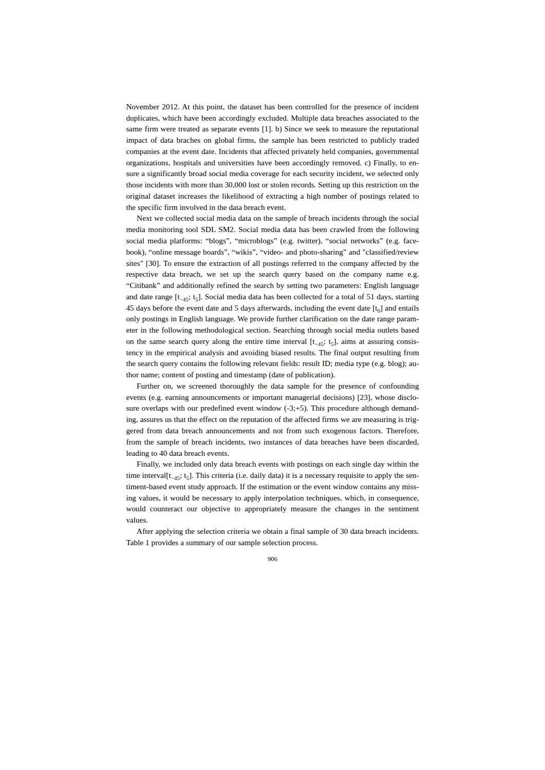November 2012. At this point, the dataset has been controlled for the presence of incident duplicates, which have been accordingly excluded. Multiple data breaches associated to the same firm were treated as separate events [1]. b) Since we seek to measure the reputational impact of data braches on global firms, the sample has been restricted to publicly traded companies at the event date. Incidents that affected privately held companies, governmental organizations, hospitals and universities have been accordingly removed. c) Finally, to ensure a significantly broad social media coverage for each security incident, we selected only those incidents with more than 30,000 lost or stolen records. Setting up this restriction on the original dataset increases the likelihood of extracting a high number of postings related to the specific firm involved in the data breach event.
Next we collected social media data on the sample of breach incidents through the social media monitoring tool SDL SM2. Social media data has been crawled from the following social media platforms: “blogs”, “microblogs” (e.g. twitter), “social networks” (e.g. facebook), “online message boards”, “wikis”, “video- and photo-sharing” and "classified/review sites" [30]. To ensure the extraction of all postings referred to the company affected by the respective data breach, we set up the search query based on the company name e.g. “Citibank” and additionally refined the search by setting two parameters: English language and date range [t−45; t5]. Social media data has been collected for a total of 51 days, starting 45 days before the event date and 5 days afterwards, including the event date [t0] and entails only postings in English language. We provide further clarification on the date range parameter in the following methodological section. Searching through social media outlets based on the same search query along the entire time interval [t−45; t5], aims at assuring consistency in the empirical analysis and avoiding biased results. The final output resulting from the search query contains the following relevant fields: result ID; media type (e.g. blog); author name; content of posting and timestamp (date of publication).
Further on, we screened thoroughly the data sample for the presence of confounding events (e.g. earning announcements or important managerial decisions) [23], whose disclosure overlaps with our predefined event window (-3;+5). This procedure although demanding, assures us that the effect on the reputation of the affected firms we are measuring is triggered from data breach announcements and not from such exogenous factors. Therefore, from the sample of breach incidents, two instances of data breaches have been discarded, leading to 40 data breach events.
Finally, we included only data breach events with postings on each single day within the time interval[t−45; t5]. This criteria (i.e. daily data) it is a necessary requisite to apply the sentiment-based event study approach. If the estimation or the event window contains any missing values, it would be necessary to apply interpolation techniques, which, in consequence, would counteract our objective to appropriately measure the changes in the sentiment values.
After applying the selection criteria we obtain a final sample of 30 data breach incidents. Table 1 provides a summary of our sample selection process.
906